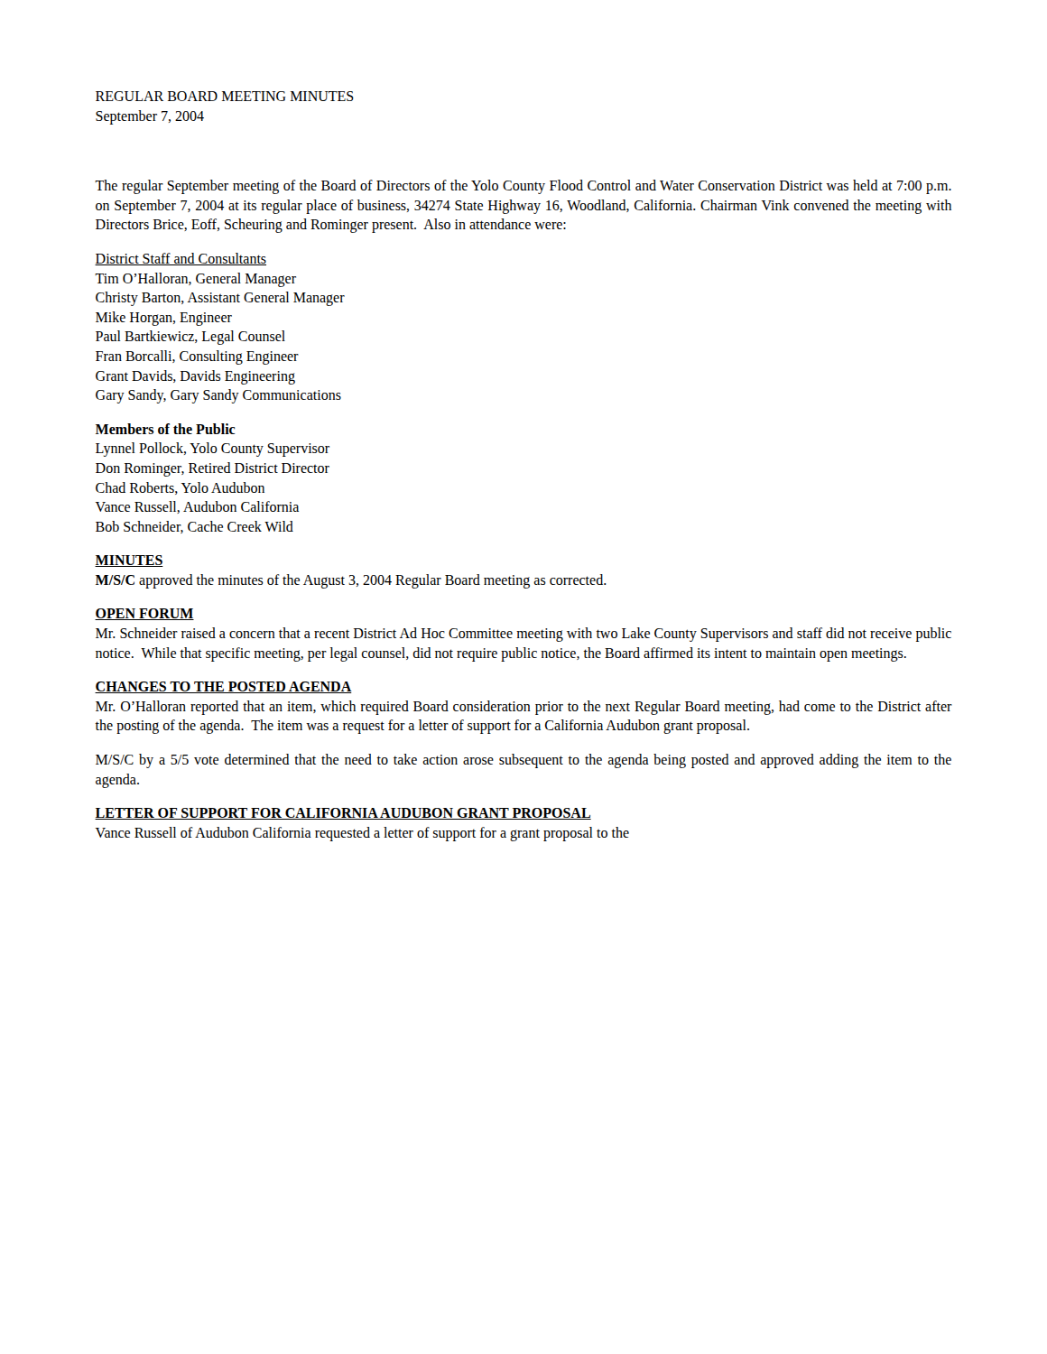REGULAR BOARD MEETING MINUTES
September 7, 2004
The regular September meeting of the Board of Directors of the Yolo County Flood Control and Water Conservation District was held at 7:00 p.m. on September 7, 2004 at its regular place of business, 34274 State Highway 16, Woodland, California. Chairman Vink convened the meeting with Directors Brice, Eoff, Scheuring and Rominger present. Also in attendance were:
District Staff and Consultants
Tim O’Halloran, General Manager
Christy Barton, Assistant General Manager
Mike Horgan, Engineer
Paul Bartkiewicz, Legal Counsel
Fran Borcalli, Consulting Engineer
Grant Davids, Davids Engineering
Gary Sandy, Gary Sandy Communications
Members of the Public
Lynnel Pollock, Yolo County Supervisor
Don Rominger, Retired District Director
Chad Roberts, Yolo Audubon
Vance Russell, Audubon California
Bob Schneider, Cache Creek Wild
MINUTES
M/S/C approved the minutes of the August 3, 2004 Regular Board meeting as corrected.
OPEN FORUM
Mr. Schneider raised a concern that a recent District Ad Hoc Committee meeting with two Lake County Supervisors and staff did not receive public notice. While that specific meeting, per legal counsel, did not require public notice, the Board affirmed its intent to maintain open meetings.
CHANGES TO THE POSTED AGENDA
Mr. O’Halloran reported that an item, which required Board consideration prior to the next Regular Board meeting, had come to the District after the posting of the agenda. The item was a request for a letter of support for a California Audubon grant proposal.
M/S/C by a 5/5 vote determined that the need to take action arose subsequent to the agenda being posted and approved adding the item to the agenda.
LETTER OF SUPPORT FOR CALIFORNIA AUDUBON GRANT PROPOSAL
Vance Russell of Audubon California requested a letter of support for a grant proposal to the